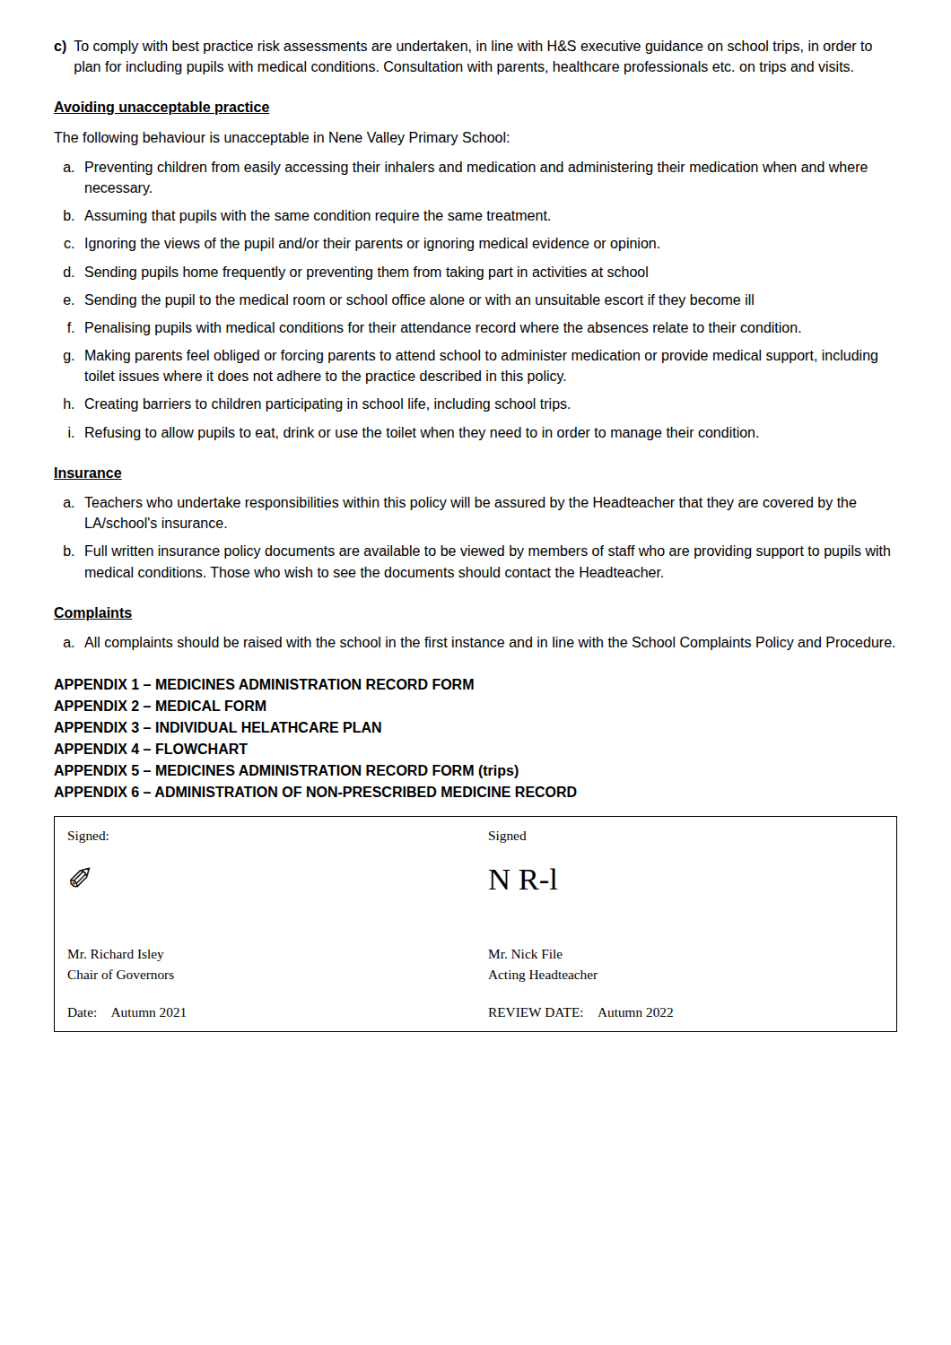c) To comply with best practice risk assessments are undertaken, in line with H&S executive guidance on school trips, in order to plan for including pupils with medical conditions. Consultation with parents, healthcare professionals etc. on trips and visits.
Avoiding unacceptable practice
The following behaviour is unacceptable in Nene Valley Primary School:
Preventing children from easily accessing their inhalers and medication and administering their medication when and where necessary.
Assuming that pupils with the same condition require the same treatment.
Ignoring the views of the pupil and/or their parents or ignoring medical evidence or opinion.
Sending pupils home frequently or preventing them from taking part in activities at school
Sending the pupil to the medical room or school office alone or with an unsuitable escort if they become ill
Penalising pupils with medical conditions for their attendance record where the absences relate to their condition.
Making parents feel obliged or forcing parents to attend school to administer medication or provide medical support, including toilet issues where it does not adhere to the practice described in this policy.
Creating barriers to children participating in school life, including school trips.
Refusing to allow pupils to eat, drink or use the toilet when they need to in order to manage their condition.
Insurance
Teachers who undertake responsibilities within this policy will be assured by the Headteacher that they are covered by the LA/school's insurance.
Full written insurance policy documents are available to be viewed by members of staff who are providing support to pupils with medical conditions. Those who wish to see the documents should contact the Headteacher.
Complaints
All complaints should be raised with the school in the first instance and in line with the School Complaints Policy and Procedure.
APPENDIX 1 – MEDICINES ADMINISTRATION RECORD FORM
APPENDIX 2 – MEDICAL FORM
APPENDIX 3 – INDIVIDUAL HELATHCARE PLAN
APPENDIX 4 – FLOWCHART
APPENDIX 5 – MEDICINES ADMINISTRATION RECORD FORM (trips)
APPENDIX 6 – ADMINISTRATION OF NON-PRESCRIBED MEDICINE RECORD
| Signed: | Signed |
| ✐ | N R-l |
| Mr. Richard Isley Chair of Governors | Mr. Nick File Acting Headteacher |
| Date: Autumn 2021 | REVIEW DATE: Autumn 2022 |